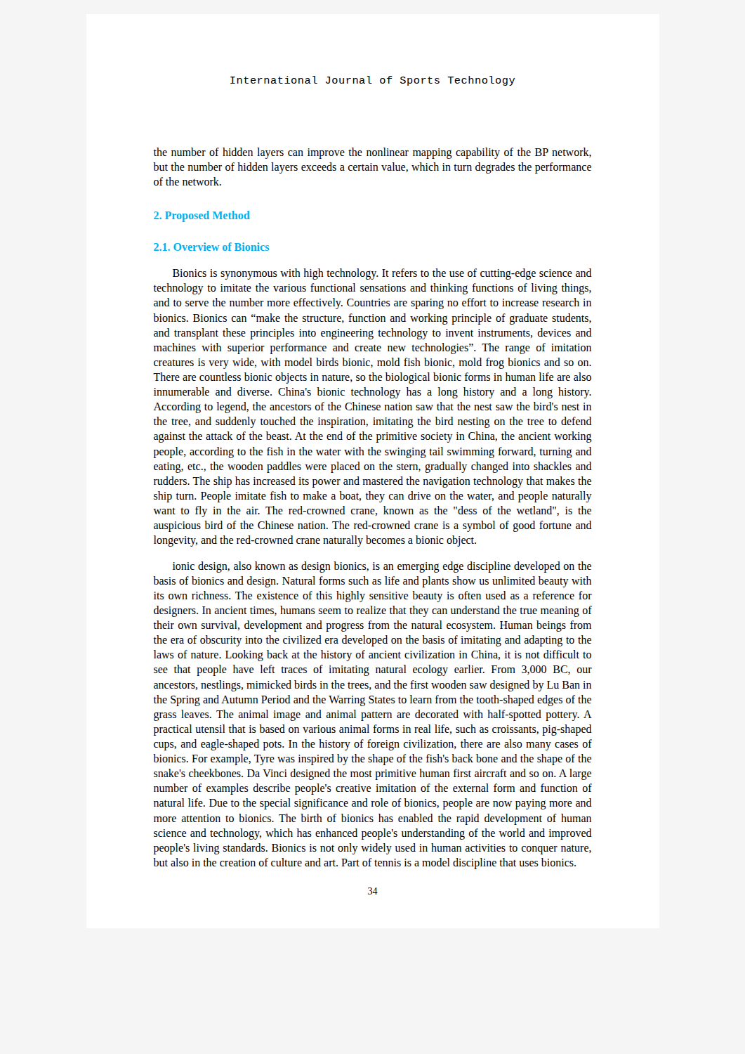International Journal of Sports Technology
the number of hidden layers can improve the nonlinear mapping capability of the BP network, but the number of hidden layers exceeds a certain value, which in turn degrades the performance of the network.
2. Proposed Method
2.1. Overview of Bionics
Bionics is synonymous with high technology. It refers to the use of cutting-edge science and technology to imitate the various functional sensations and thinking functions of living things, and to serve the number more effectively. Countries are sparing no effort to increase research in bionics. Bionics can “make the structure, function and working principle of graduate students, and transplant these principles into engineering technology to invent instruments, devices and machines with superior performance and create new technologies”. The range of imitation creatures is very wide, with model birds bionic, mold fish bionic, mold frog bionics and so on. There are countless bionic objects in nature, so the biological bionic forms in human life are also innumerable and diverse. China's bionic technology has a long history and a long history. According to legend, the ancestors of the Chinese nation saw that the nest saw the bird's nest in the tree, and suddenly touched the inspiration, imitating the bird nesting on the tree to defend against the attack of the beast. At the end of the primitive society in China, the ancient working people, according to the fish in the water with the swinging tail swimming forward, turning and eating, etc., the wooden paddles were placed on the stern, gradually changed into shackles and rudders. The ship has increased its power and mastered the navigation technology that makes the ship turn. People imitate fish to make a boat, they can drive on the water, and people naturally want to fly in the air. The red-crowned crane, known as the "dess of the wetland", is the auspicious bird of the Chinese nation. The red-crowned crane is a symbol of good fortune and longevity, and the red-crowned crane naturally becomes a bionic object.
ionic design, also known as design bionics, is an emerging edge discipline developed on the basis of bionics and design. Natural forms such as life and plants show us unlimited beauty with its own richness. The existence of this highly sensitive beauty is often used as a reference for designers. In ancient times, humans seem to realize that they can understand the true meaning of their own survival, development and progress from the natural ecosystem. Human beings from the era of obscurity into the civilized era developed on the basis of imitating and adapting to the laws of nature. Looking back at the history of ancient civilization in China, it is not difficult to see that people have left traces of imitating natural ecology earlier. From 3,000 BC, our ancestors, nestlings, mimicked birds in the trees, and the first wooden saw designed by Lu Ban in the Spring and Autumn Period and the Warring States to learn from the tooth-shaped edges of the grass leaves. The animal image and animal pattern are decorated with half-spotted pottery. A practical utensil that is based on various animal forms in real life, such as croissants, pig-shaped cups, and eagle-shaped pots. In the history of foreign civilization, there are also many cases of bionics. For example, Tyre was inspired by the shape of the fish's back bone and the shape of the snake's cheekbones. Da Vinci designed the most primitive human first aircraft and so on. A large number of examples describe people's creative imitation of the external form and function of natural life. Due to the special significance and role of bionics, people are now paying more and more attention to bionics. The birth of bionics has enabled the rapid development of human science and technology, which has enhanced people's understanding of the world and improved people's living standards. Bionics is not only widely used in human activities to conquer nature, but also in the creation of culture and art. Part of tennis is a model discipline that uses bionics.
34